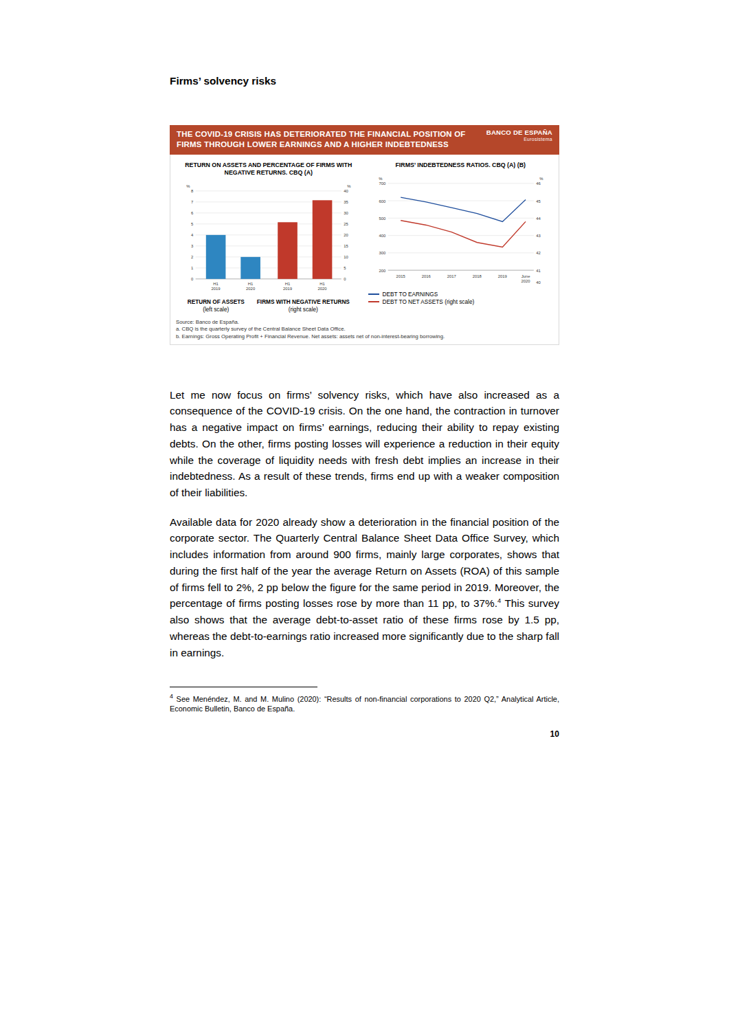Firms’ solvency risks
THE COVID-19 CRISIS HAS DETERIORATED THE FINANCIAL POSITION OF FIRMS THROUGH LOWER EARNINGS AND A HIGHER INDEBTEDNESS
BANCO DE ESPAÑA
Eurosistema
RETURN ON ASSETS AND PERCENTAGE OF FIRMS WITH NEGATIVE RETURNS. CBQ (a)
% % 8 7 6 5 4 3 2 1 0 40 35 30 25 20 15 10 5 0 H12019 H12020 H12019 H12020
RETURN OF ASSETS
(left scale)
FIRMS WITH NEGATIVE RETURNS
(right scale)
FIRMS’ INDEBTEDNESS RATIOS. CBQ (a) (b)
% % 700 600 500 400 300 200 46 45 44 43 42 41 40 2015 2016 2017 2018 2019 June 2020
DEBT TO EARNINGS
DEBT TO NET ASSETS (right scale)
Source: Banco de España.
a. CBQ is the quarterly survey of the Central Balance Sheet Data Office.
b. Earnings: Gross Operating Profit + Financial Revenue. Net assets: assets net of non-interest-bearing borrowing.
Let me now focus on firms’ solvency risks, which have also increased as a consequence of the COVID-19 crisis. On the one hand, the contraction in turnover has a negative impact on firms’ earnings, reducing their ability to repay existing debts. On the other, firms posting losses will experience a reduction in their equity while the coverage of liquidity needs with fresh debt implies an increase in their indebtedness. As a result of these trends, firms end up with a weaker composition of their liabilities.
Available data for 2020 already show a deterioration in the financial position of the corporate sector. The Quarterly Central Balance Sheet Data Office Survey, which includes information from around 900 firms, mainly large corporates, shows that during the first half of the year the average Return on Assets (ROA) of this sample of firms fell to 2%, 2 pp below the figure for the same period in 2019. Moreover, the percentage of firms posting losses rose by more than 11 pp, to 37%.4 This survey also shows that the average debt-to-asset ratio of these firms rose by 1.5 pp, whereas the debt-to-earnings ratio increased more significantly due to the sharp fall in earnings.
4 See Menéndez, M. and M. Mulino (2020): “Results of non-financial corporations to 2020 Q2,” Analytical Article, Economic Bulletin, Banco de España.
10